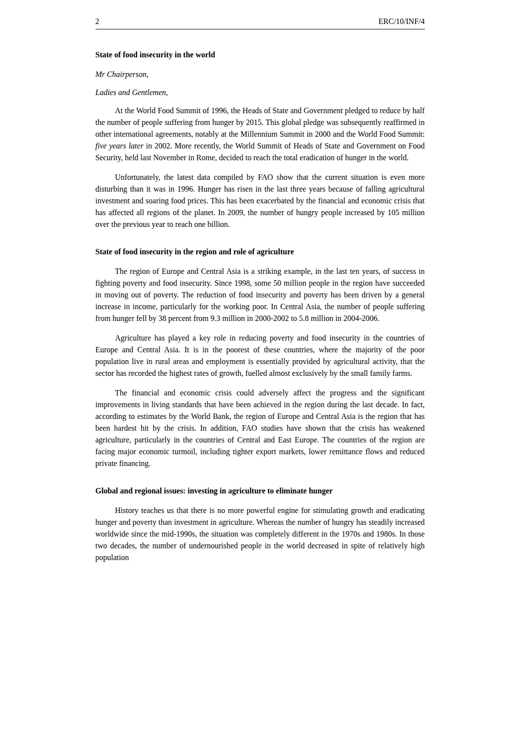2 ERC/10/INF/4
State of food insecurity in the world
Mr Chairperson,
Ladies and Gentlemen,
At the World Food Summit of 1996, the Heads of State and Government pledged to reduce by half the number of people suffering from hunger by 2015. This global pledge was subsequently reaffirmed in other international agreements, notably at the Millennium Summit in 2000 and the World Food Summit: five years later in 2002. More recently, the World Summit of Heads of State and Government on Food Security, held last November in Rome, decided to reach the total eradication of hunger in the world.
Unfortunately, the latest data compiled by FAO show that the current situation is even more disturbing than it was in 1996. Hunger has risen in the last three years because of falling agricultural investment and soaring food prices. This has been exacerbated by the financial and economic crisis that has affected all regions of the planet. In 2009, the number of hungry people increased by 105 million over the previous year to reach one billion.
State of food insecurity in the region and role of agriculture
The region of Europe and Central Asia is a striking example, in the last ten years, of success in fighting poverty and food insecurity. Since 1998, some 50 million people in the region have succeeded in moving out of poverty. The reduction of food insecurity and poverty has been driven by a general increase in income, particularly for the working poor. In Central Asia, the number of people suffering from hunger fell by 38 percent from 9.3 million in 2000-2002 to 5.8 million in 2004-2006.
Agriculture has played a key role in reducing poverty and food insecurity in the countries of Europe and Central Asia. It is in the poorest of these countries, where the majority of the poor population live in rural areas and employment is essentially provided by agricultural activity, that the sector has recorded the highest rates of growth, fuelled almost exclusively by the small family farms.
The financial and economic crisis could adversely affect the progress and the significant improvements in living standards that have been achieved in the region during the last decade. In fact, according to estimates by the World Bank, the region of Europe and Central Asia is the region that has been hardest hit by the crisis. In addition, FAO studies have shown that the crisis has weakened agriculture, particularly in the countries of Central and East Europe. The countries of the region are facing major economic turmoil, including tighter export markets, lower remittance flows and reduced private financing.
Global and regional issues: investing in agriculture to eliminate hunger
History teaches us that there is no more powerful engine for stimulating growth and eradicating hunger and poverty than investment in agriculture. Whereas the number of hungry has steadily increased worldwide since the mid-1990s, the situation was completely different in the 1970s and 1980s. In those two decades, the number of undernourished people in the world decreased in spite of relatively high population